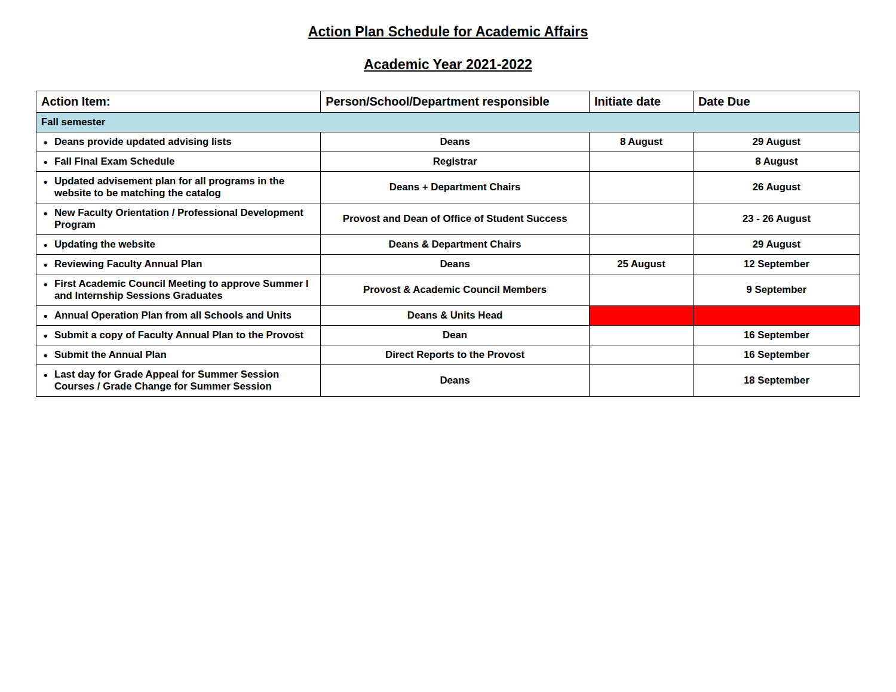Action Plan Schedule for Academic Affairs
Academic Year 2021-2022
| Action Item: | Person/School/Department responsible | Initiate date | Date Due |
| --- | --- | --- | --- |
| Fall semester |
| Deans provide updated advising lists | Deans | 8 August | 29 August |
| Fall Final Exam Schedule | Registrar | | 8 August |
| Updated advisement plan for all programs in the website to be matching the catalog | Deans + Department Chairs | | 26 August |
| New Faculty Orientation / Professional Development Program | Provost and Dean of Office of Student Success | | 23 - 26 August |
| Updating the website | Deans & Department Chairs | | 29 August |
| Reviewing Faculty Annual Plan | Deans | 25 August | 12 September |
| First Academic Council Meeting to approve Summer I and Internship Sessions Graduates | Provost & Academic Council Members | | 9 September |
| Annual Operation Plan from all Schools and Units | Deans & Units Head | | |
| Submit a copy of Faculty Annual Plan to the Provost | Dean | | 16 September |
| Submit the Annual Plan | Direct Reports to the Provost | | 16 September |
| Last day for Grade Appeal for Summer Session Courses / Grade Change for Summer Session | Deans | | 18 September |